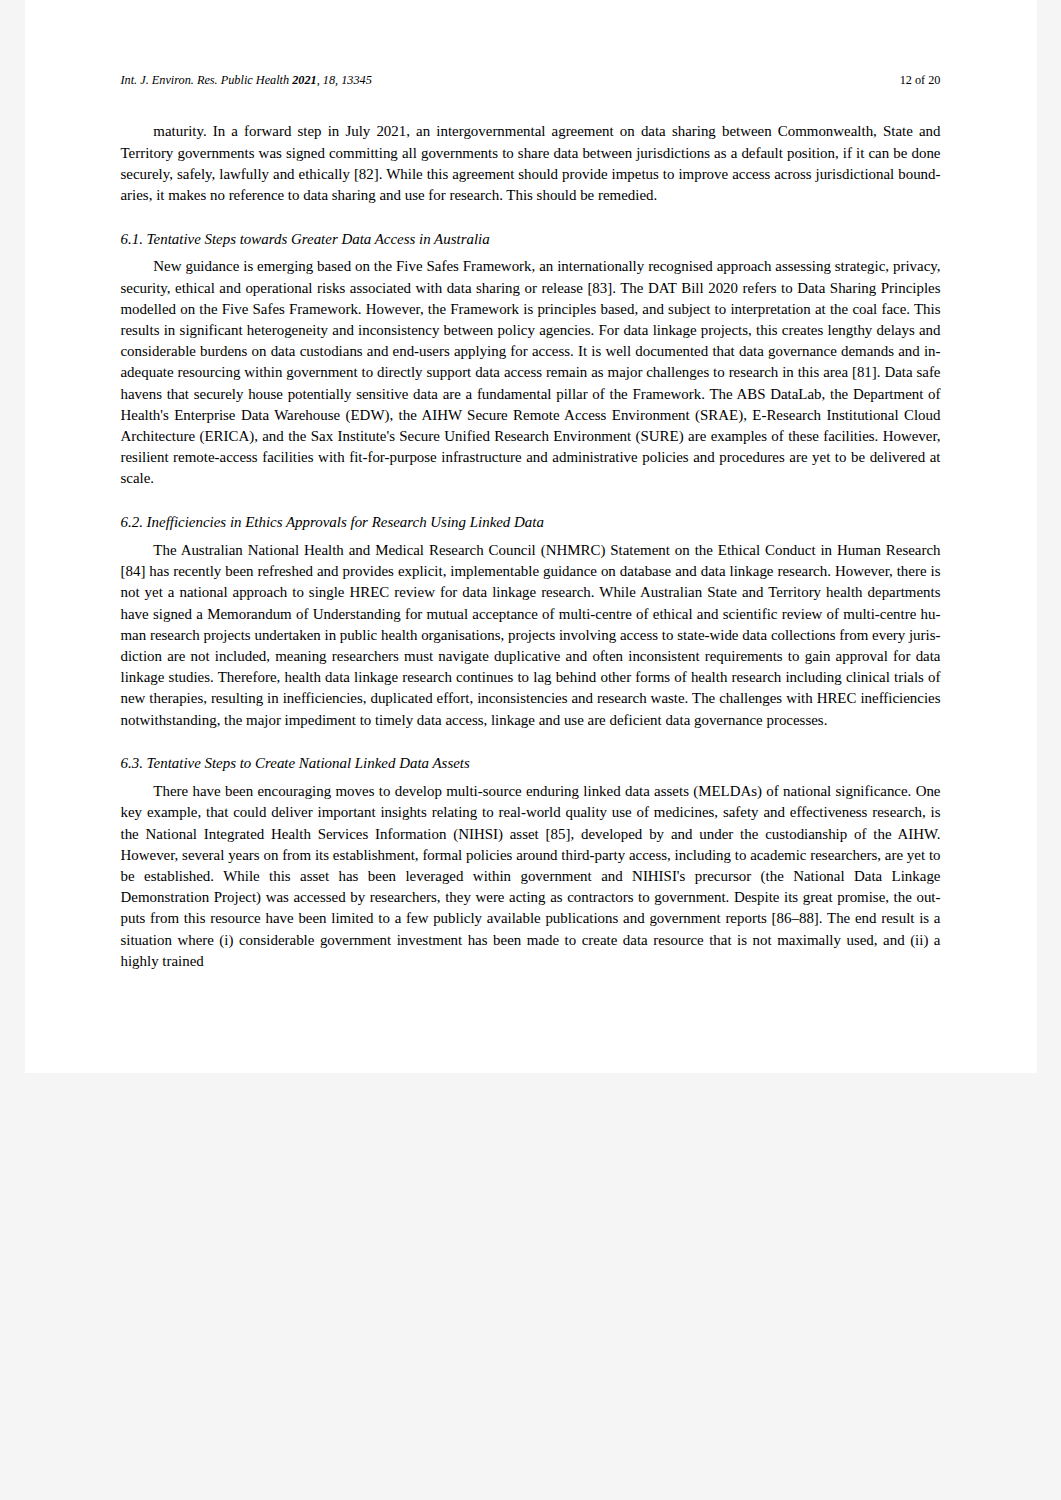Int. J. Environ. Res. Public Health 2021, 18, 13345 12 of 20
maturity. In a forward step in July 2021, an intergovernmental agreement on data sharing between Commonwealth, State and Territory governments was signed committing all governments to share data between jurisdictions as a default position, if it can be done securely, safely, lawfully and ethically [82]. While this agreement should provide impetus to improve access across jurisdictional boundaries, it makes no reference to data sharing and use for research. This should be remedied.
6.1. Tentative Steps towards Greater Data Access in Australia
New guidance is emerging based on the Five Safes Framework, an internationally recognised approach assessing strategic, privacy, security, ethical and operational risks associated with data sharing or release [83]. The DAT Bill 2020 refers to Data Sharing Principles modelled on the Five Safes Framework. However, the Framework is principles based, and subject to interpretation at the coal face. This results in significant heterogeneity and inconsistency between policy agencies. For data linkage projects, this creates lengthy delays and considerable burdens on data custodians and end-users applying for access. It is well documented that data governance demands and inadequate resourcing within government to directly support data access remain as major challenges to research in this area [81]. Data safe havens that securely house potentially sensitive data are a fundamental pillar of the Framework. The ABS DataLab, the Department of Health's Enterprise Data Warehouse (EDW), the AIHW Secure Remote Access Environment (SRAE), E-Research Institutional Cloud Architecture (ERICA), and the Sax Institute's Secure Unified Research Environment (SURE) are examples of these facilities. However, resilient remote-access facilities with fit-for-purpose infrastructure and administrative policies and procedures are yet to be delivered at scale.
6.2. Inefficiencies in Ethics Approvals for Research Using Linked Data
The Australian National Health and Medical Research Council (NHMRC) Statement on the Ethical Conduct in Human Research [84] has recently been refreshed and provides explicit, implementable guidance on database and data linkage research. However, there is not yet a national approach to single HREC review for data linkage research. While Australian State and Territory health departments have signed a Memorandum of Understanding for mutual acceptance of multi-centre of ethical and scientific review of multi-centre human research projects undertaken in public health organisations, projects involving access to state-wide data collections from every jurisdiction are not included, meaning researchers must navigate duplicative and often inconsistent requirements to gain approval for data linkage studies. Therefore, health data linkage research continues to lag behind other forms of health research including clinical trials of new therapies, resulting in inefficiencies, duplicated effort, inconsistencies and research waste. The challenges with HREC inefficiencies notwithstanding, the major impediment to timely data access, linkage and use are deficient data governance processes.
6.3. Tentative Steps to Create National Linked Data Assets
There have been encouraging moves to develop multi-source enduring linked data assets (MELDAs) of national significance. One key example, that could deliver important insights relating to real-world quality use of medicines, safety and effectiveness research, is the National Integrated Health Services Information (NIHSI) asset [85], developed by and under the custodianship of the AIHW. However, several years on from its establishment, formal policies around third-party access, including to academic researchers, are yet to be established. While this asset has been leveraged within government and NIHISI's precursor (the National Data Linkage Demonstration Project) was accessed by researchers, they were acting as contractors to government. Despite its great promise, the outputs from this resource have been limited to a few publicly available publications and government reports [86–88]. The end result is a situation where (i) considerable government investment has been made to create data resource that is not maximally used, and (ii) a highly trained